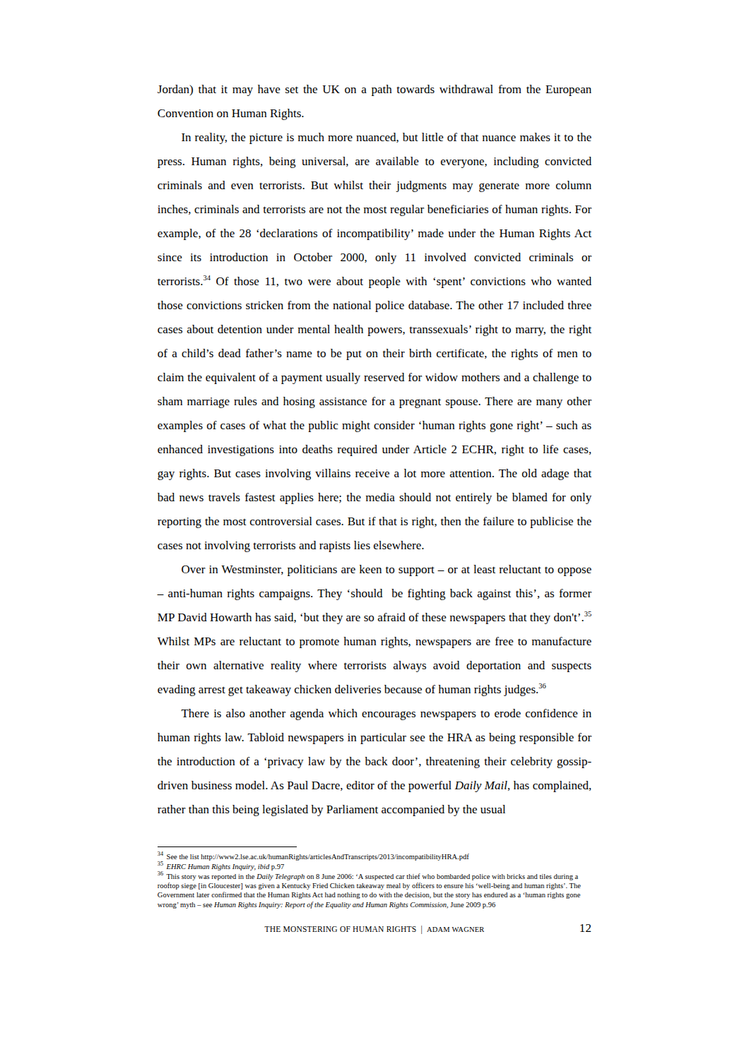Jordan) that it may have set the UK on a path towards withdrawal from the European Convention on Human Rights.
In reality, the picture is much more nuanced, but little of that nuance makes it to the press. Human rights, being universal, are available to everyone, including convicted criminals and even terrorists. But whilst their judgments may generate more column inches, criminals and terrorists are not the most regular beneficiaries of human rights. For example, of the 28 ‘declarations of incompatibility’ made under the Human Rights Act since its introduction in October 2000, only 11 involved convicted criminals or terrorists.34 Of those 11, two were about people with ‘spent’ convictions who wanted those convictions stricken from the national police database. The other 17 included three cases about detention under mental health powers, transsexuals’ right to marry, the right of a child’s dead father’s name to be put on their birth certificate, the rights of men to claim the equivalent of a payment usually reserved for widow mothers and a challenge to sham marriage rules and hosing assistance for a pregnant spouse. There are many other examples of cases of what the public might consider ‘human rights gone right’ – such as enhanced investigations into deaths required under Article 2 ECHR, right to life cases, gay rights. But cases involving villains receive a lot more attention. The old adage that bad news travels fastest applies here; the media should not entirely be blamed for only reporting the most controversial cases. But if that is right, then the failure to publicise the cases not involving terrorists and rapists lies elsewhere.
Over in Westminster, politicians are keen to support – or at least reluctant to oppose – anti-human rights campaigns. They ‘should be fighting back against this’, as former MP David Howarth has said, ‘but they are so afraid of these newspapers that they don't’.35 Whilst MPs are reluctant to promote human rights, newspapers are free to manufacture their own alternative reality where terrorists always avoid deportation and suspects evading arrest get takeaway chicken deliveries because of human rights judges.36
There is also another agenda which encourages newspapers to erode confidence in human rights law. Tabloid newspapers in particular see the HRA as being responsible for the introduction of a ‘privacy law by the back door’, threatening their celebrity gossip-driven business model. As Paul Dacre, editor of the powerful Daily Mail, has complained, rather than this being legislated by Parliament accompanied by the usual
34 See the list http://www2.lse.ac.uk/humanRights/articlesAndTranscripts/2013/incompatibilityHRA.pdf
35 EHRC Human Rights Inquiry, ibid p.97
36 This story was reported in the Daily Telegraph on 8 June 2006: ‘A suspected car thief who bombarded police with bricks and tiles during a rooftop siege [in Gloucester] was given a Kentucky Fried Chicken takeaway meal by officers to ensure his ‘well-being and human rights’. The Government later confirmed that the Human Rights Act had nothing to do with the decision, but the story has endured as a ‘human rights gone wrong’ myth – see Human Rights Inquiry: Report of the Equality and Human Rights Commission, June 2009 p.96
The Monstering of Human Rights | Adam Wagner 12